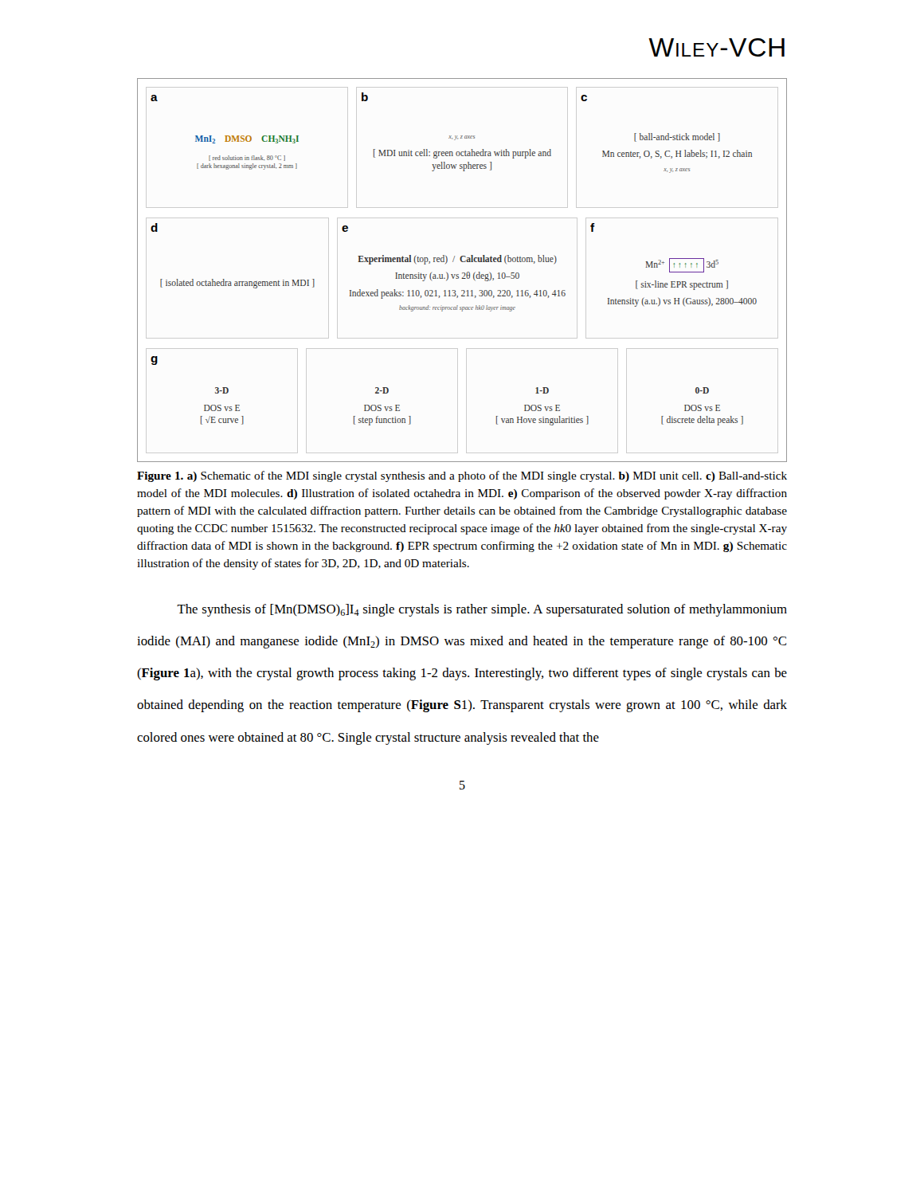WILEY-VCH
a
MnI2 DMSO CH3NH3I
[ red solution in flask, 80 °C ]
[ dark hexagonal single crystal, 2 mm ]
b
x, y, z axes
[ MDI unit cell: green octahedra with purple and yellow spheres ]
c
[ ball-and-stick model ]
Mn center, O, S, C, H labels; I1, I2 chain
x, y, z axes
d
[ isolated octahedra arrangement in MDI ]
e
Experimental (top, red) / Calculated (bottom, blue)
Intensity (a.u.) vs 2θ (deg), 10–50
Indexed peaks: 110, 021, 113, 211, 300, 220, 116, 410, 416
background: reciprocal space hk0 layer image
f
Mn2+ ↑↑↑↑↑ 3d5
[ six-line EPR spectrum ]
Intensity (a.u.) vs H (Gauss), 2800–4000
g
3-D
DOS vs E
[ √E curve ]
2-D
DOS vs E
[ step function ]
1-D
DOS vs E
[ van Hove singularities ]
0-D
DOS vs E
[ discrete delta peaks ]
Figure 1. a) Schematic of the MDI single crystal synthesis and a photo of the MDI single crystal. b) MDI unit cell. c) Ball-and-stick model of the MDI molecules. d) Illustration of isolated octahedra in MDI. e) Comparison of the observed powder X-ray diffraction pattern of MDI with the calculated diffraction pattern. Further details can be obtained from the Cambridge Crystallographic database quoting the CCDC number 1515632. The reconstructed reciprocal space image of the hk0 layer obtained from the single-crystal X-ray diffraction data of MDI is shown in the background. f) EPR spectrum confirming the +2 oxidation state of Mn in MDI. g) Schematic illustration of the density of states for 3D, 2D, 1D, and 0D materials.
The synthesis of [Mn(DMSO)6]I4 single crystals is rather simple. A supersaturated solution of methylammonium iodide (MAI) and manganese iodide (MnI2) in DMSO was mixed and heated in the temperature range of 80-100 °C (Figure 1a), with the crystal growth process taking 1-2 days. Interestingly, two different types of single crystals can be obtained depending on the reaction temperature (Figure S1). Transparent crystals were grown at 100 °C, while dark colored ones were obtained at 80 °C. Single crystal structure analysis revealed that the
5